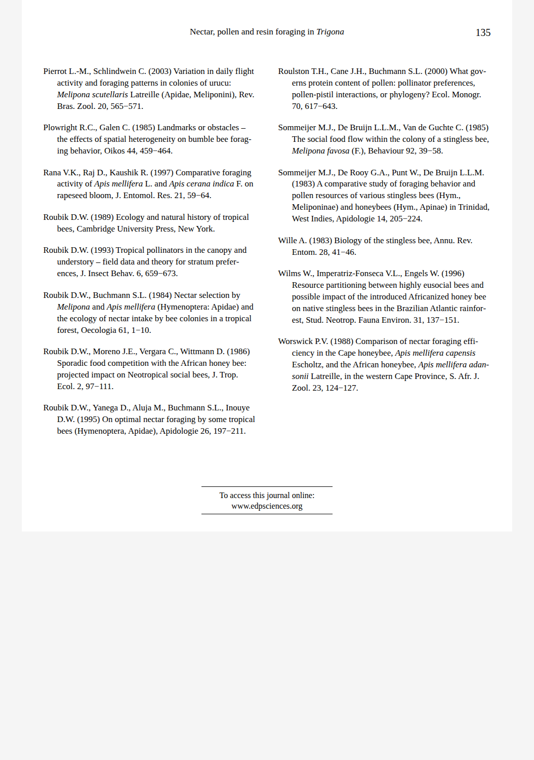Nectar, pollen and resin foraging in Trigona 135
Pierrot L.-M., Schlindwein C. (2003) Variation in daily flight activity and foraging patterns in colonies of urucu: Melipona scutellaris Latreille (Apidae, Meliponini), Rev. Bras. Zool. 20, 565−571.
Plowright R.C., Galen C. (1985) Landmarks or obstacles – the effects of spatial heterogeneity on bumble bee foraging behavior, Oikos 44, 459−464.
Rana V.K., Raj D., Kaushik R. (1997) Comparative foraging activity of Apis mellifera L. and Apis cerana indica F. on rapeseed bloom, J. Entomol. Res. 21, 59−64.
Roubik D.W. (1989) Ecology and natural history of tropical bees, Cambridge University Press, New York.
Roubik D.W. (1993) Tropical pollinators in the canopy and understory – field data and theory for stratum preferences, J. Insect Behav. 6, 659−673.
Roubik D.W., Buchmann S.L. (1984) Nectar selection by Melipona and Apis mellifera (Hymenoptera: Apidae) and the ecology of nectar intake by bee colonies in a tropical forest, Oecologia 61, 1−10.
Roubik D.W., Moreno J.E., Vergara C., Wittmann D. (1986) Sporadic food competition with the African honey bee: projected impact on Neotropical social bees, J. Trop. Ecol. 2, 97−111.
Roubik D.W., Yanega D., Aluja M., Buchmann S.L., Inouye D.W. (1995) On optimal nectar foraging by some tropical bees (Hymenoptera, Apidae), Apidologie 26, 197−211.
Roulston T.H., Cane J.H., Buchmann S.L. (2000) What governs protein content of pollen: pollinator preferences, pollen-pistil interactions, or phylogeny? Ecol. Monogr. 70, 617−643.
Sommeijer M.J., De Bruijn L.L.M., Van de Guchte C. (1985) The social food flow within the colony of a stingless bee, Melipona favosa (F.), Behaviour 92, 39−58.
Sommeijer M.J., De Rooy G.A., Punt W., De Bruijn L.L.M. (1983) A comparative study of foraging behavior and pollen resources of various stingless bees (Hym., Meliponinae) and honeybees (Hym., Apinae) in Trinidad, West Indies, Apidologie 14, 205−224.
Wille A. (1983) Biology of the stingless bee, Annu. Rev. Entom. 28, 41−46.
Wilms W., Imperatriz-Fonseca V.L., Engels W. (1996) Resource partitioning between highly eusocial bees and possible impact of the introduced Africanized honey bee on native stingless bees in the Brazilian Atlantic rainforest, Stud. Neotrop. Fauna Environ. 31, 137−151.
Worswick P.V. (1988) Comparison of nectar foraging efficiency in the Cape honeybee, Apis mellifera capensis Escholtz, and the African honeybee, Apis mellifera adansonii Latreille, in the western Cape Province, S. Afr. J. Zool. 23, 124−127.
To access this journal online:
www.edpsciences.org